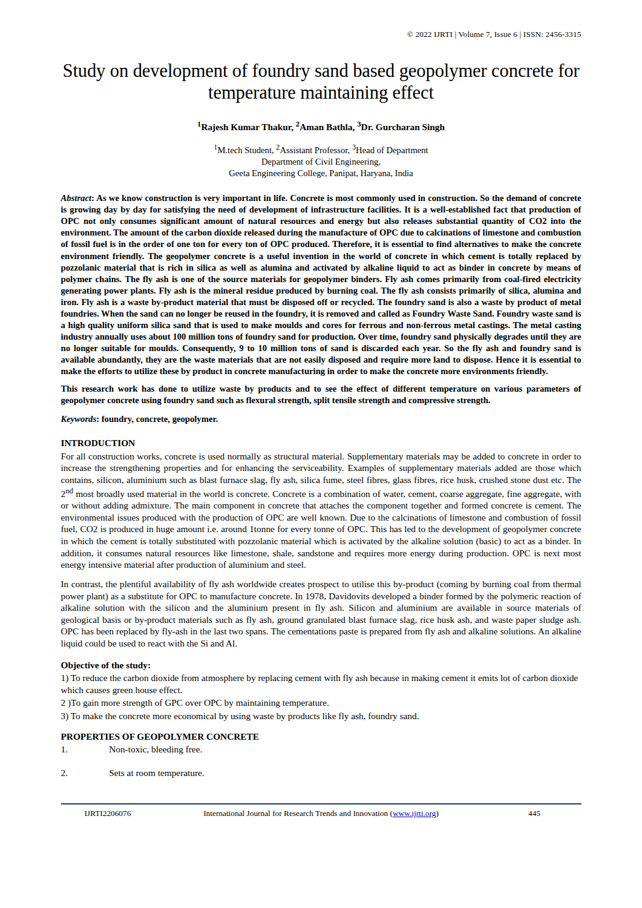© 2022 IJRTI | Volume 7, Issue 6 | ISSN: 2456-3315
Study on development of foundry sand based geopolymer concrete for temperature maintaining effect
1Rajesh Kumar Thakur, 2Aman Bathla, 3Dr. Gurcharan Singh
1M.tech Student, 2Assistant Professor, 3Head of Department
Department of Civil Engineering,
Geeta Engineering College, Panipat, Haryana, India
Abstract: As we know construction is very important in life. Concrete is most commonly used in construction. So the demand of concrete is growing day by day for satisfying the need of development of infrastructure facilities. It is a well-established fact that production of OPC not only consumes significant amount of natural resources and energy but also releases substantial quantity of CO2 into the environment. The amount of the carbon dioxide released during the manufacture of OPC due to calcinations of limestone and combustion of fossil fuel is in the order of one ton for every ton of OPC produced. Therefore, it is essential to find alternatives to make the concrete environment friendly. The geopolymer concrete is a useful invention in the world of concrete in which cement is totally replaced by pozzolanic material that is rich in silica as well as alumina and activated by alkaline liquid to act as binder in concrete by means of polymer chains. The fly ash is one of the source materials for geopolymer binders. Fly ash comes primarily from coal-fired electricity generating power plants. Fly ash is the mineral residue produced by burning coal. The fly ash consists primarily of silica, alumina and iron. Fly ash is a waste by-product material that must be disposed off or recycled. The foundry sand is also a waste by product of metal foundries. When the sand can no longer be reused in the foundry, it is removed and called as Foundry Waste Sand. Foundry waste sand is a high quality uniform silica sand that is used to make moulds and cores for ferrous and non-ferrous metal castings. The metal casting industry annually uses about 100 million tons of foundry sand for production. Over time, foundry sand physically degrades until they are no longer suitable for moulds. Consequently, 9 to 10 million tons of sand is discarded each year. So the fly ash and foundry sand is available abundantly, they are the waste materials that are not easily disposed and require more land to dispose. Hence it is essential to make the efforts to utilize these by product in concrete manufacturing in order to make the concrete more environments friendly.
This research work has done to utilize waste by products and to see the effect of different temperature on various parameters of geopolymer concrete using foundry sand such as flexural strength, split tensile strength and compressive strength.
Keywords: foundry, concrete, geopolymer.
INTRODUCTION
For all construction works, concrete is used normally as structural material. Supplementary materials may be added to concrete in order to increase the strengthening properties and for enhancing the serviceability. Examples of supplementary materials added are those which contains, silicon, aluminium such as blast furnace slag, fly ash, silica fume, steel fibres, glass fibres, rice husk, crushed stone dust etc. The 2nd most broadly used material in the world is concrete. Concrete is a combination of water, cement, coarse aggregate, fine aggregate, with or without adding admixture. The main component in concrete that attaches the component together and formed concrete is cement. The environmental issues produced with the production of OPC are well known. Due to the calcinations of limestone and combustion of fossil fuel, CO2 is produced in huge amount i.e. around 1tonne for every tonne of OPC. This has led to the development of geopolymer concrete in which the cement is totally substituted with pozzolanic material which is activated by the alkaline solution (basic) to act as a binder. In addition, it consumes natural resources like limestone, shale, sandstone and requires more energy during production. OPC is next most energy intensive material after production of aluminium and steel.
In contrast, the plentiful availability of fly ash worldwide creates prospect to utilise this by-product (coming by burning coal from thermal power plant) as a substitute for OPC to manufacture concrete. In 1978, Davidovits developed a binder formed by the polymeric reaction of alkaline solution with the silicon and the aluminium present in fly ash. Silicon and aluminium are available in source materials of geological basis or by-product materials such as fly ash, ground granulated blast furnace slag, rice husk ash, and waste paper sludge ash. OPC has been replaced by fly-ash in the last two spans. The cementations paste is prepared from fly ash and alkaline solutions. An alkaline liquid could be used to react with the Si and Al.
Objective of the study:
1) To reduce the carbon dioxide from atmosphere by replacing cement with fly ash because in making cement it emits lot of carbon dioxide which causes green house effect.
2 )To gain more strength of GPC over OPC by maintaining temperature.
3) To make the concrete more economical by using waste by products like fly ash, foundry sand.
PROPERTIES OF GEOPOLYMER CONCRETE
1. Non-toxic, bleeding free.
2. Sets at room temperature.
| IJRTI2206076 | International Journal for Research Trends and Innovation ( www.ijrti.org ) | 445 |